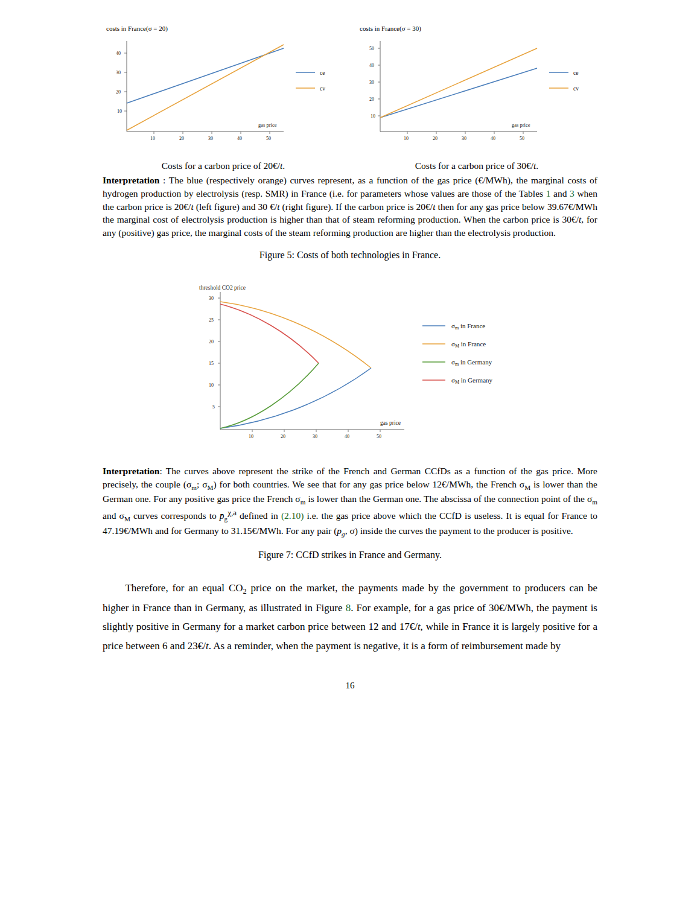costs in France(σ = 20)
40 30 20 10 10 20 30 40 50 gas price ce cv
costs in France(σ = 30)
50 40 30 20 10 10 20 30 40 50 gas price ce cv
Costs for a carbon price of 20€/t.
Costs for a carbon price of 30€/t.
Interpretation : The blue (respectively orange) curves represent, as a function of the gas price (€/MWh), the marginal costs of hydrogen production by electrolysis (resp. SMR) in France (i.e. for parameters whose values are those of the Tables 1 and 3 when the carbon price is 20€/t (left figure) and 30 €/t (right figure). If the carbon price is 20€/t then for any gas price below 39.67€/MWh the marginal cost of electrolysis production is higher than that of steam reforming production. When the carbon price is 30€/t, for any (positive) gas price, the marginal costs of the steam reforming production are higher than the electrolysis production.
Figure 5: Costs of both technologies in France.
threshold CO2 price 30 25 20 15 10 5 10 20 30 40 50 gas price σm in France σM in France σm in Germany σM in Germany
Interpretation: The curves above represent the strike of the French and German CCfDs as a function of the gas price. More precisely, the couple (σm; σM) for both countries. We see that for any gas price below 12€/MWh, the French σM is lower than the German one. For any positive gas price the French σm is lower than the German one. The abscissa of the connection point of the σm and σM curves corresponds to p̄gχ,a defined in (2.10) i.e. the gas price above which the CCfD is useless. It is equal for France to 47.19€/MWh and for Germany to 31.15€/MWh. For any pair (pg, σ) inside the curves the payment to the producer is positive.
Figure 7: CCfD strikes in France and Germany.
Therefore, for an equal CO2 price on the market, the payments made by the government to producers can be higher in France than in Germany, as illustrated in Figure 8. For example, for a gas price of 30€/MWh, the payment is slightly positive in Germany for a market carbon price between 12 and 17€/t, while in France it is largely positive for a price between 6 and 23€/t. As a reminder, when the payment is negative, it is a form of reimbursement made by
16